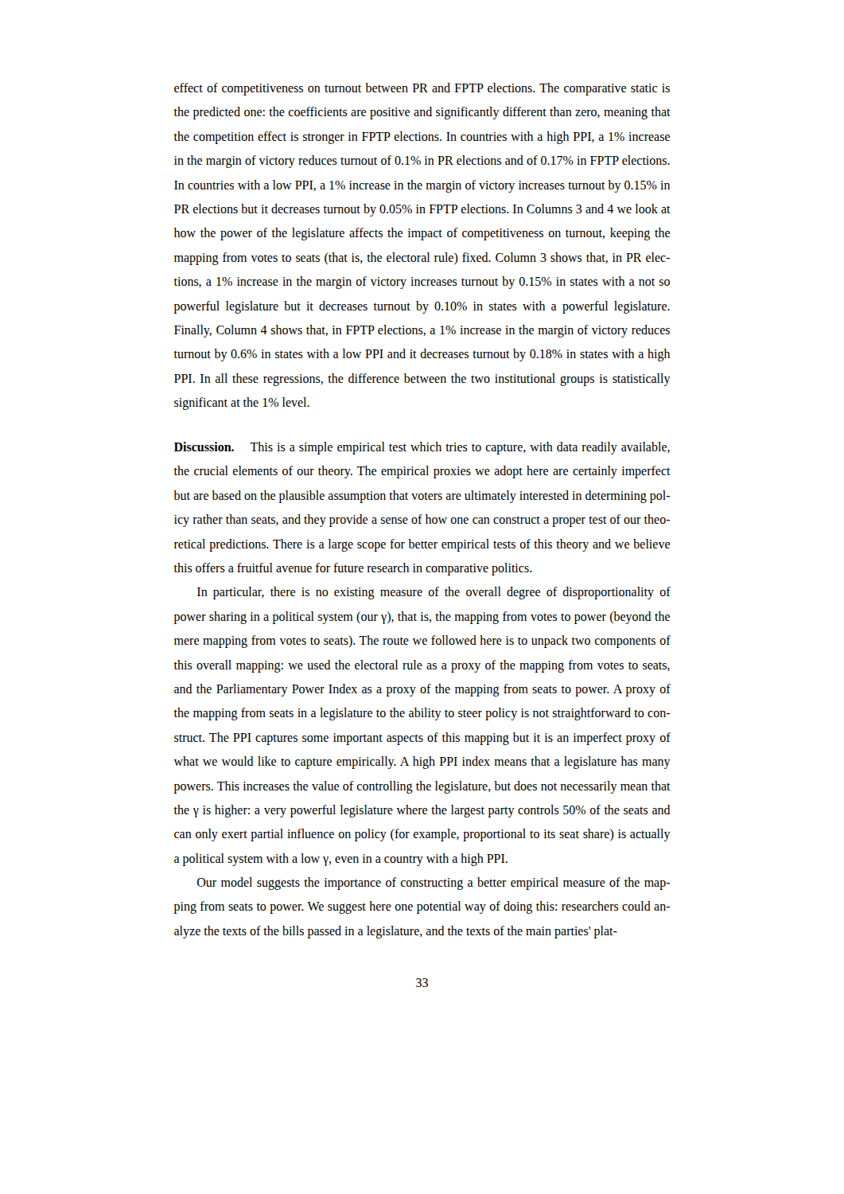effect of competitiveness on turnout between PR and FPTP elections. The comparative static is the predicted one: the coefficients are positive and significantly different than zero, meaning that the competition effect is stronger in FPTP elections. In countries with a high PPI, a 1% increase in the margin of victory reduces turnout of 0.1% in PR elections and of 0.17% in FPTP elections. In countries with a low PPI, a 1% increase in the margin of victory increases turnout by 0.15% in PR elections but it decreases turnout by 0.05% in FPTP elections. In Columns 3 and 4 we look at how the power of the legislature affects the impact of competitiveness on turnout, keeping the mapping from votes to seats (that is, the electoral rule) fixed. Column 3 shows that, in PR elections, a 1% increase in the margin of victory increases turnout by 0.15% in states with a not so powerful legislature but it decreases turnout by 0.10% in states with a powerful legislature. Finally, Column 4 shows that, in FPTP elections, a 1% increase in the margin of victory reduces turnout by 0.6% in states with a low PPI and it decreases turnout by 0.18% in states with a high PPI. In all these regressions, the difference between the two institutional groups is statistically significant at the 1% level.
Discussion. This is a simple empirical test which tries to capture, with data readily available, the crucial elements of our theory. The empirical proxies we adopt here are certainly imperfect but are based on the plausible assumption that voters are ultimately interested in determining policy rather than seats, and they provide a sense of how one can construct a proper test of our theoretical predictions. There is a large scope for better empirical tests of this theory and we believe this offers a fruitful avenue for future research in comparative politics.
In particular, there is no existing measure of the overall degree of disproportionality of power sharing in a political system (our γ), that is, the mapping from votes to power (beyond the mere mapping from votes to seats). The route we followed here is to unpack two components of this overall mapping: we used the electoral rule as a proxy of the mapping from votes to seats, and the Parliamentary Power Index as a proxy of the mapping from seats to power. A proxy of the mapping from seats in a legislature to the ability to steer policy is not straightforward to construct. The PPI captures some important aspects of this mapping but it is an imperfect proxy of what we would like to capture empirically. A high PPI index means that a legislature has many powers. This increases the value of controlling the legislature, but does not necessarily mean that the γ is higher: a very powerful legislature where the largest party controls 50% of the seats and can only exert partial influence on policy (for example, proportional to its seat share) is actually a political system with a low γ, even in a country with a high PPI.
Our model suggests the importance of constructing a better empirical measure of the mapping from seats to power. We suggest here one potential way of doing this: researchers could analyze the texts of the bills passed in a legislature, and the texts of the main parties' plat-
33